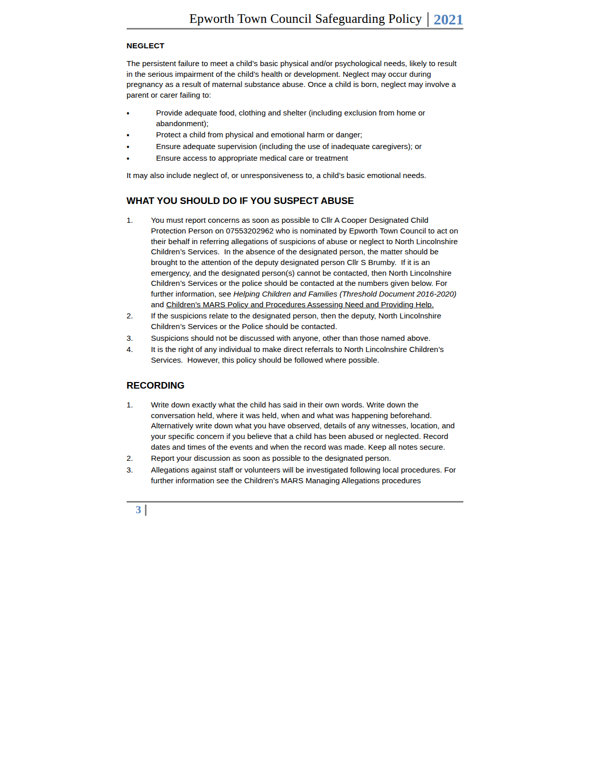Epworth Town Council Safeguarding Policy
2021
NEGLECT
The persistent failure to meet a child’s basic physical and/or psychological needs, likely to result in the serious impairment of the child’s health or development. Neglect may occur during pregnancy as a result of maternal substance abuse. Once a child is born, neglect may involve a parent or carer failing to:
Provide adequate food, clothing and shelter (including exclusion from home or abandonment);
Protect a child from physical and emotional harm or danger;
Ensure adequate supervision (including the use of inadequate caregivers); or
Ensure access to appropriate medical care or treatment
It may also include neglect of, or unresponsiveness to, a child’s basic emotional needs.
WHAT YOU SHOULD DO IF YOU SUSPECT ABUSE
You must report concerns as soon as possible to Cllr A Cooper Designated Child Protection Person on 07553202962 who is nominated by Epworth Town Council to act on their behalf in referring allegations of suspicions of abuse or neglect to North Lincolnshire Children’s Services. In the absence of the designated person, the matter should be brought to the attention of the deputy designated person Cllr S Brumby. If it is an emergency, and the designated person(s) cannot be contacted, then North Lincolnshire Children’s Services or the police should be contacted at the numbers given below. For further information, see Helping Children and Families (Threshold Document 2016-2020) and Children’s MARS Policy and Procedures Assessing Need and Providing Help.
If the suspicions relate to the designated person, then the deputy, North Lincolnshire Children’s Services or the Police should be contacted.
Suspicions should not be discussed with anyone, other than those named above.
It is the right of any individual to make direct referrals to North Lincolnshire Children’s Services. However, this policy should be followed where possible.
RECORDING
Write down exactly what the child has said in their own words. Write down the conversation held, where it was held, when and what was happening beforehand. Alternatively write down what you have observed, details of any witnesses, location, and your specific concern if you believe that a child has been abused or neglected. Record dates and times of the events and when the record was made. Keep all notes secure.
Report your discussion as soon as possible to the designated person.
Allegations against staff or volunteers will be investigated following local procedures. For further information see the Children’s MARS Managing Allegations procedures
3